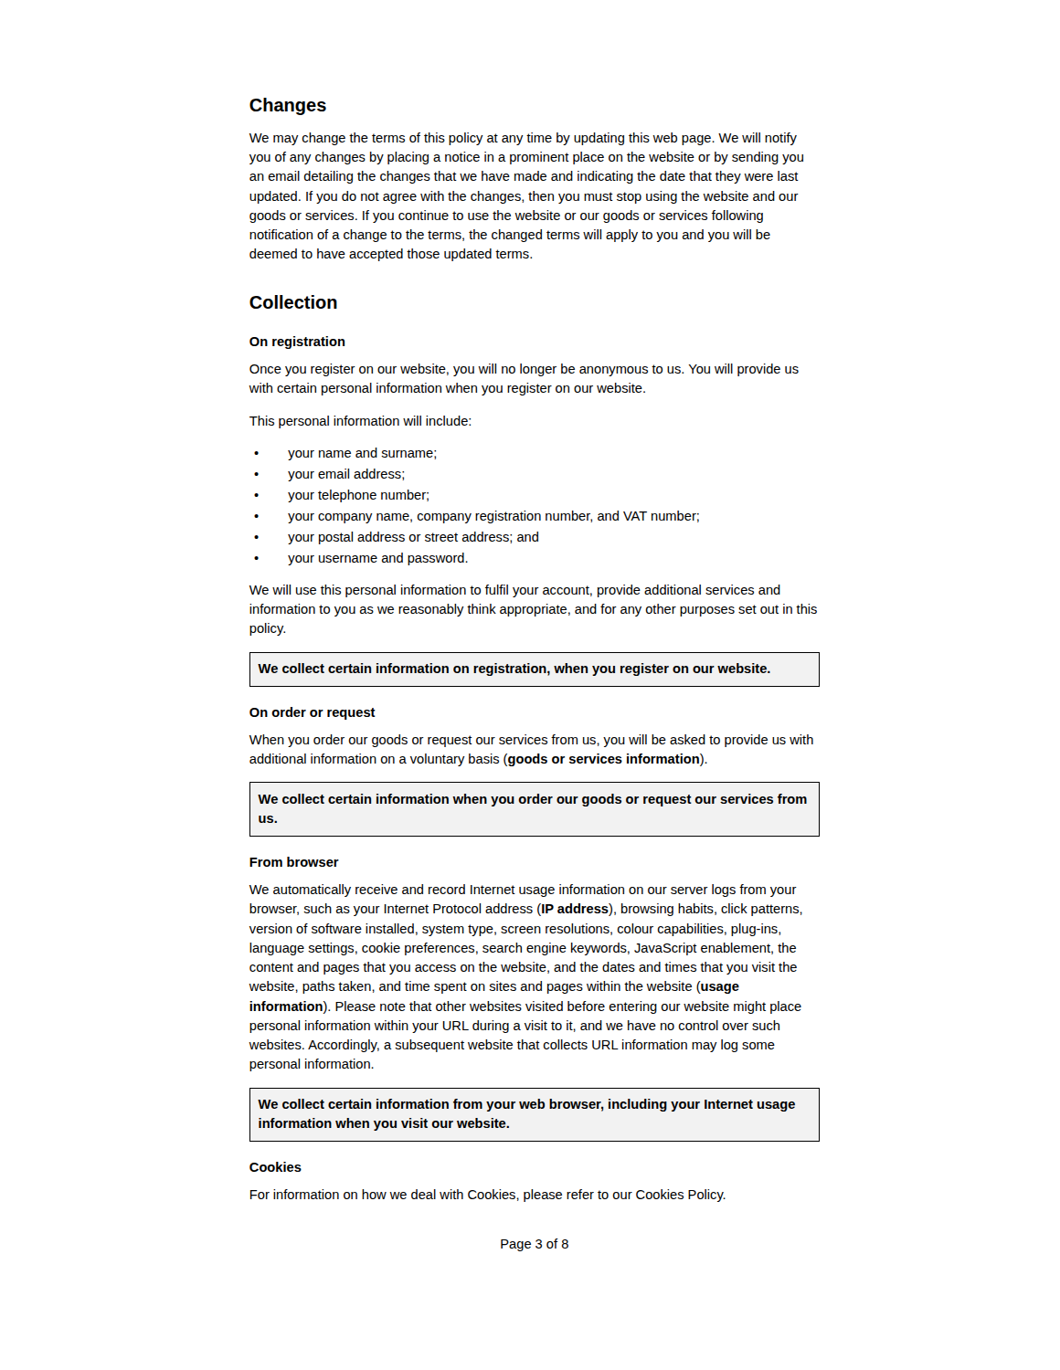Changes
We may change the terms of this policy at any time by updating this web page. We will notify you of any changes by placing a notice in a prominent place on the website or by sending you an email detailing the changes that we have made and indicating the date that they were last updated. If you do not agree with the changes, then you must stop using the website and our goods or services. If you continue to use the website or our goods or services following notification of a change to the terms, the changed terms will apply to you and you will be deemed to have accepted those updated terms.
Collection
On registration
Once you register on our website, you will no longer be anonymous to us. You will provide us with certain personal information when you register on our website.
This personal information will include:
your name and surname;
your email address;
your telephone number;
your company name, company registration number, and VAT number;
your postal address or street address; and
your username and password.
We will use this personal information to fulfil your account, provide additional services and information to you as we reasonably think appropriate, and for any other purposes set out in this policy.
We collect certain information on registration, when you register on our website.
On order or request
When you order our goods or request our services from us, you will be asked to provide us with additional information on a voluntary basis (goods or services information).
We collect certain information when you order our goods or request our services from us.
From browser
We automatically receive and record Internet usage information on our server logs from your browser, such as your Internet Protocol address (IP address), browsing habits, click patterns, version of software installed, system type, screen resolutions, colour capabilities, plug-ins, language settings, cookie preferences, search engine keywords, JavaScript enablement, the content and pages that you access on the website, and the dates and times that you visit the website, paths taken, and time spent on sites and pages within the website (usage information). Please note that other websites visited before entering our website might place personal information within your URL during a visit to it, and we have no control over such websites. Accordingly, a subsequent website that collects URL information may log some personal information.
We collect certain information from your web browser, including your Internet usage information when you visit our website.
Cookies
For information on how we deal with Cookies, please refer to our Cookies Policy.
Page 3 of 8